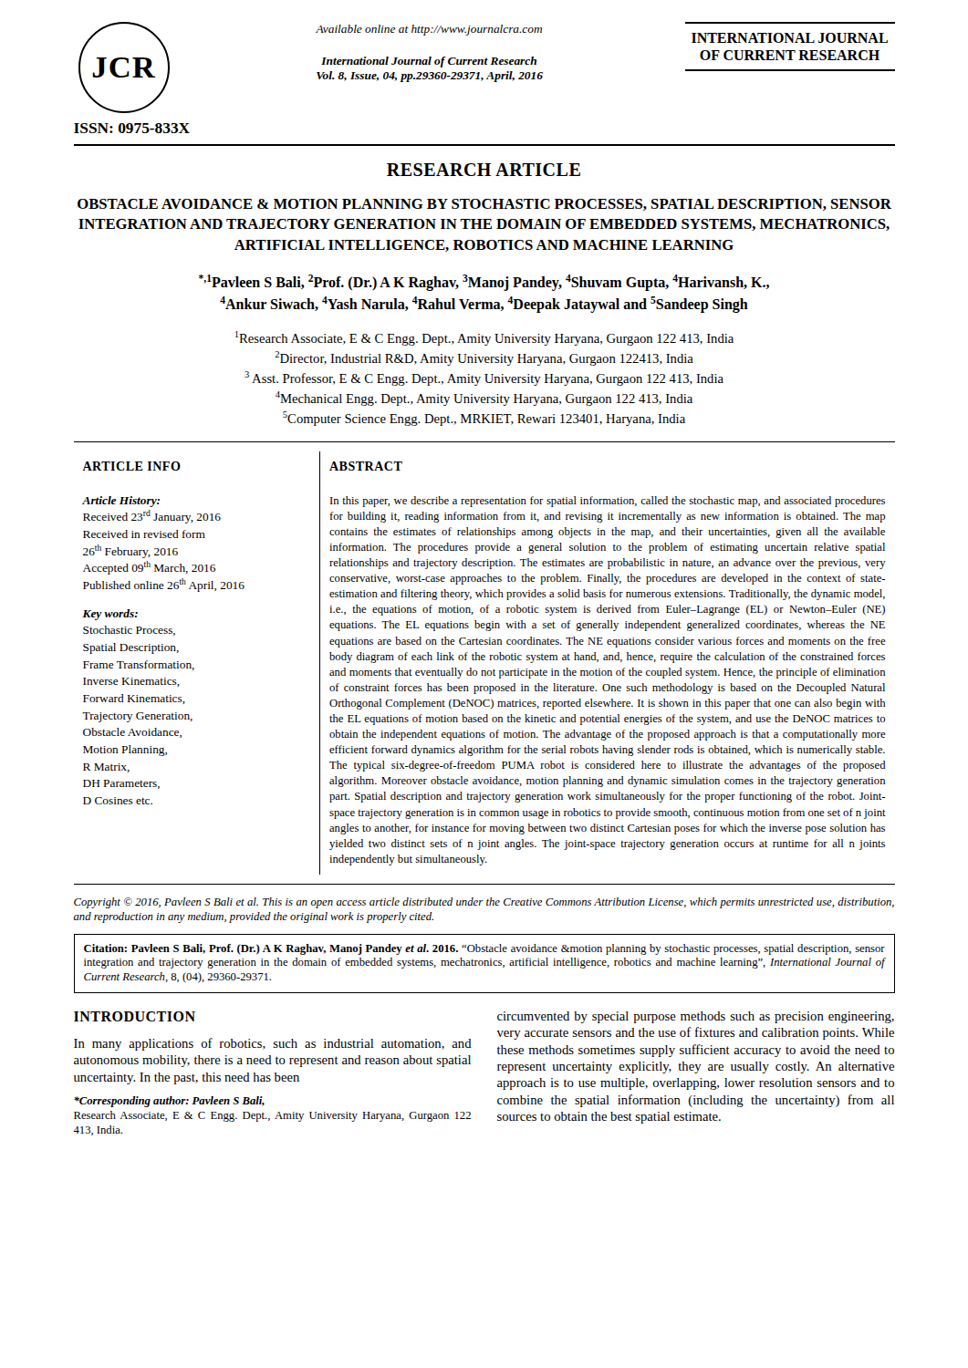JCR
Available online at http://www.journalcra.com
International Journal of Current Research
Vol. 8, Issue, 04, pp.29360-29371, April, 2016
INTERNATIONAL JOURNAL
OF CURRENT RESEARCH
ISSN: 0975-833X
RESEARCH ARTICLE
Obstacle Avoidance & Motion Planning by Stochastic Processes, Spatial Description, Sensor Integration and Trajectory Generation in the Domain of Embedded Systems, Mechatronics, Artificial Intelligence, Robotics and Machine Learning
*,1Pavleen S Bali, 2Prof. (Dr.) A K Raghav, 3Manoj Pandey, 4Shuvam Gupta, 4Harivansh, K.,
4Ankur Siwach, 4Yash Narula, 4Rahul Verma, 4Deepak Jataywal and 5Sandeep Singh
1Research Associate, E & C Engg. Dept., Amity University Haryana, Gurgaon 122 413, India
2Director, Industrial R&D, Amity University Haryana, Gurgaon 122413, India
3 Asst. Professor, E & C Engg. Dept., Amity University Haryana, Gurgaon 122 413, India
4Mechanical Engg. Dept., Amity University Haryana, Gurgaon 122 413, India
5Computer Science Engg. Dept., MRKIET, Rewari 123401, Haryana, India
| ARTICLE INFO | ABSTRACT |
| Article History: Received 23 rd January, 2016 Received in revised form 26 th February, 2016 Accepted 09 th March, 2016 Published online 26 th April, 2016 Key words: Stochastic Process, Spatial Description, Frame Transformation, Inverse Kinematics, Forward Kinematics, Trajectory Generation, Obstacle Avoidance, Motion Planning, R Matrix, DH Parameters, D Cosines etc. | In this paper, we describe a representation for spatial information, called the stochastic map, and associated procedures for building it, reading information from it, and revising it incrementally as new information is obtained. The map contains the estimates of relationships among objects in the map, and their uncertainties, given all the available information. The procedures provide a general solution to the problem of estimating uncertain relative spatial relationships and trajectory description. The estimates are probabilistic in nature, an advance over the previous, very conservative, worst-case approaches to the problem. Finally, the procedures are developed in the context of state-estimation and filtering theory, which provides a solid basis for numerous extensions. Traditionally, the dynamic model, i.e., the equations of motion, of a robotic system is derived from Euler–Lagrange (EL) or Newton–Euler (NE) equations. The EL equations begin with a set of generally independent generalized coordinates, whereas the NE equations are based on the Cartesian coordinates. The NE equations consider various forces and moments on the free body diagram of each link of the robotic system at hand, and, hence, require the calculation of the constrained forces and moments that eventually do not participate in the motion of the coupled system. Hence, the principle of elimination of constraint forces has been proposed in the literature. One such methodology is based on the Decoupled Natural Orthogonal Complement (DeNOC) matrices, reported elsewhere. It is shown in this paper that one can also begin with the EL equations of motion based on the kinetic and potential energies of the system, and use the DeNOC matrices to obtain the independent equations of motion. The advantage of the proposed approach is that a computationally more efficient forward dynamics algorithm for the serial robots having slender rods is obtained, which is numerically stable. The typical six-degree-of-freedom PUMA robot is considered here to illustrate the advantages of the proposed algorithm. Moreover obstacle avoidance, motion planning and dynamic simulation comes in the trajectory generation part. Spatial description and trajectory generation work simultaneously for the proper functioning of the robot. Joint-space trajectory generation is in common usage in robotics to provide smooth, continuous motion from one set of n joint angles to another, for instance for moving between two distinct Cartesian poses for which the inverse pose solution has yielded two distinct sets of n joint angles. The joint-space trajectory generation occurs at runtime for all n joints independently but simultaneously. |
Copyright © 2016, Pavleen S Bali et al. This is an open access article distributed under the Creative Commons Attribution License, which permits unrestricted use, distribution, and reproduction in any medium, provided the original work is properly cited.
Citation: Pavleen S Bali, Prof. (Dr.) A K Raghav, Manoj Pandey et al. 2016. “Obstacle avoidance &motion planning by stochastic processes, spatial description, sensor integration and trajectory generation in the domain of embedded systems, mechatronics, artificial intelligence, robotics and machine learning”, International Journal of Current Research, 8, (04), 29360-29371.
INTRODUCTION
In many applications of robotics, such as industrial automation, and autonomous mobility, there is a need to represent and reason about spatial uncertainty. In the past, this need has been
*Corresponding author: Pavleen S Bali,
Research Associate, E & C Engg. Dept., Amity University Haryana, Gurgaon 122 413, India.
circumvented by special purpose methods such as precision engineering, very accurate sensors and the use of fixtures and calibration points. While these methods sometimes supply sufficient accuracy to avoid the need to represent uncertainty explicitly, they are usually costly. An alternative approach is to use multiple, overlapping, lower resolution sensors and to combine the spatial information (including the uncertainty) from all sources to obtain the best spatial estimate.